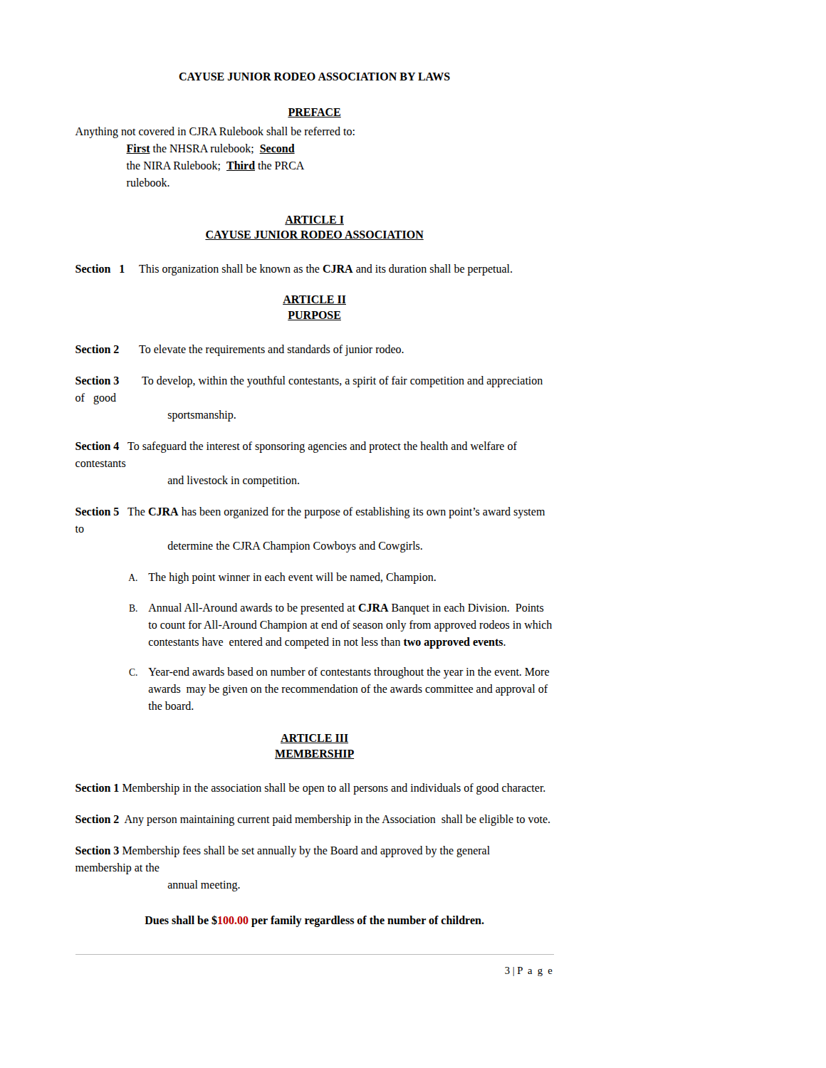Cayuse Junior Rodeo Association By Laws
PREFACE
Anything not covered in CJRA Rulebook shall be referred to: First the NHSRA rulebook; Second the NIRA Rulebook; Third the PRCA rulebook.
ARTICLE I
CAYUSE JUNIOR RODEO ASSOCIATION
Section 1 This organization shall be known as the CJRA and its duration shall be perpetual.
ARTICLE II
PURPOSE
Section 2 To elevate the requirements and standards of junior rodeo.
Section 3 To develop, within the youthful contestants, a spirit of fair competition and appreciation of good sportsmanship.
Section 4 To safeguard the interest of sponsoring agencies and protect the health and welfare of contestants and livestock in competition.
Section 5 The CJRA has been organized for the purpose of establishing its own point’s award system to determine the CJRA Champion Cowboys and Cowgirls.
The high point winner in each event will be named, Champion.
Annual All-Around awards to be presented at CJRA Banquet in each Division. Points to count for All-Around Champion at end of season only from approved rodeos in which contestants have entered and competed in not less than two approved events.
Year-end awards based on number of contestants throughout the year in the event. More awards may be given on the recommendation of the awards committee and approval of the board.
ARTICLE III
MEMBERSHIP
Section 1 Membership in the association shall be open to all persons and individuals of good character.
Section 2 Any person maintaining current paid membership in the Association shall be eligible to vote.
Section 3 Membership fees shall be set annually by the Board and approved by the general membership at the annual meeting.
Dues shall be $100.00 per family regardless of the number of children.
3 | P a g e